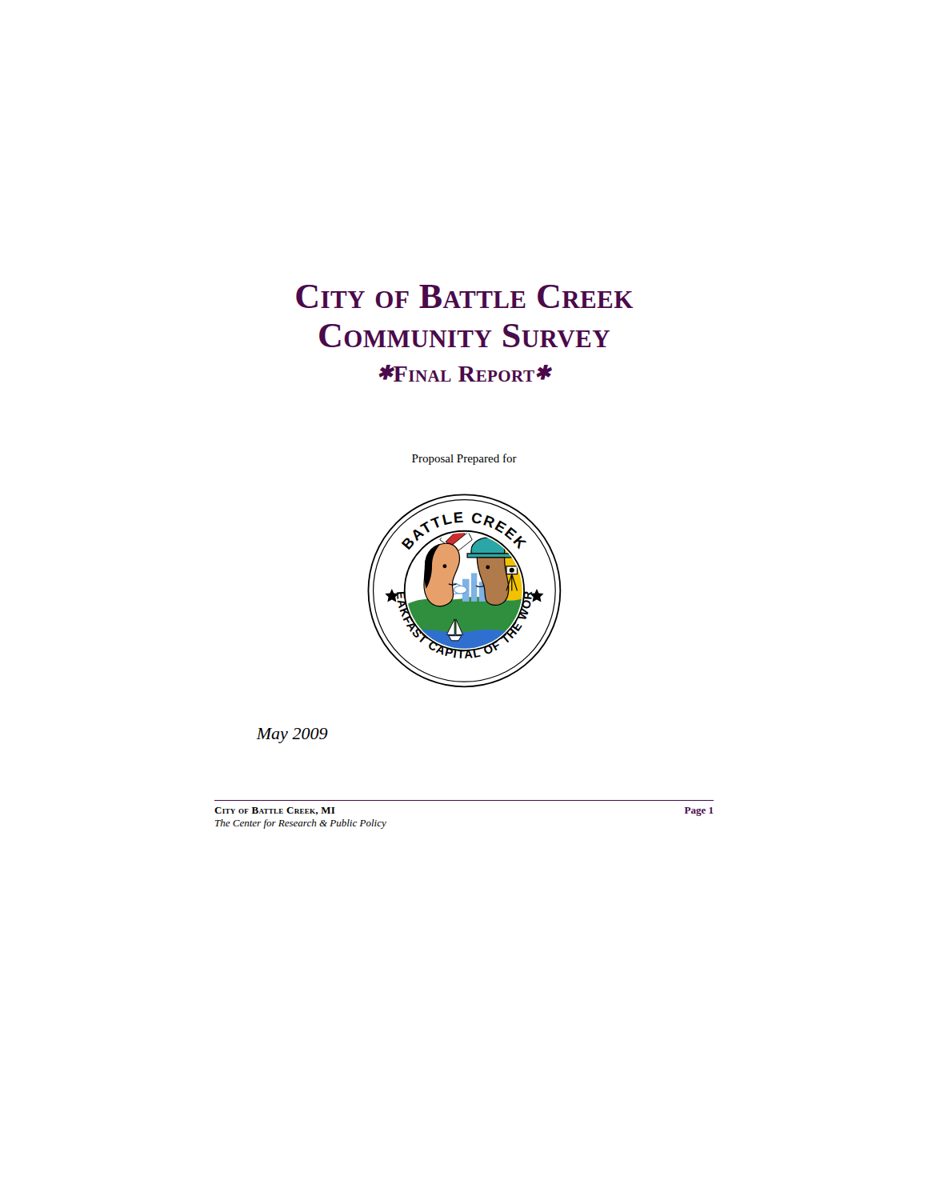City of Battle Creek Community Survey ✱Final Report✱
Proposal Prepared for
BATTLE CREEK BREAKFAST CAPITAL OF THE WORLD
May 2009
City of Battle Creek, MI
The Center for Research & Public Policy
Page 1